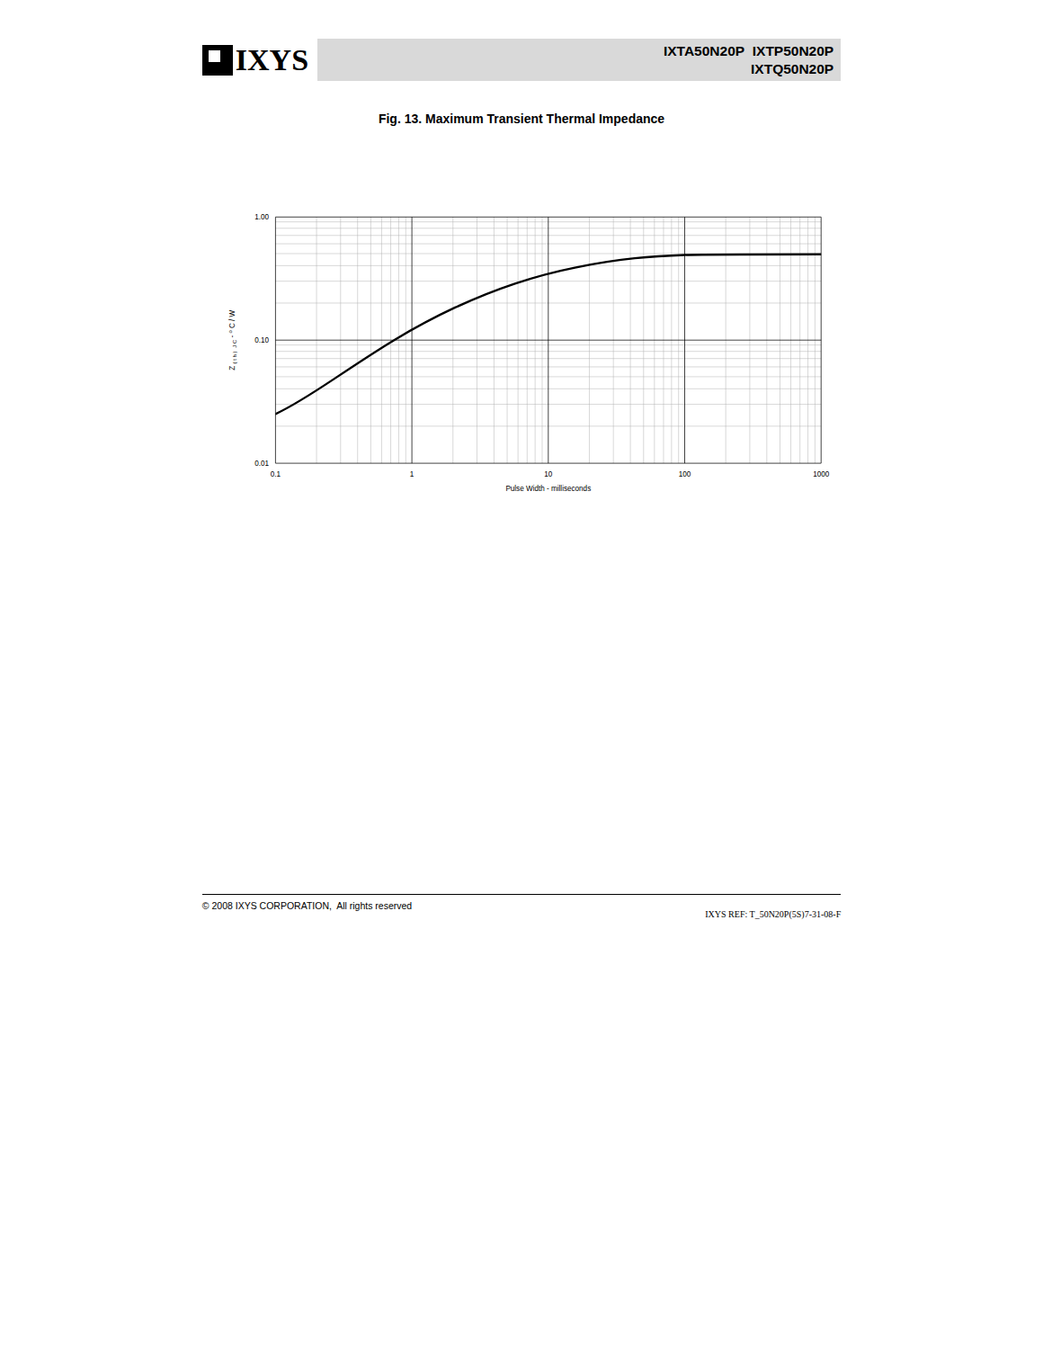IXYS
IXTA50N20P IXTP50N20P
IXTQ50N20P
Fig. 13. Maximum Transient Thermal Impedance
0.01 0.10 1.00 0.1 1 10 100 1000 Pulse Width - milliseconds Z ( t h ) J C - o C / W
© 2008 IXYS CORPORATION, All rights reserved IXYS REF: T_50N20P(5S)7-31-08-F